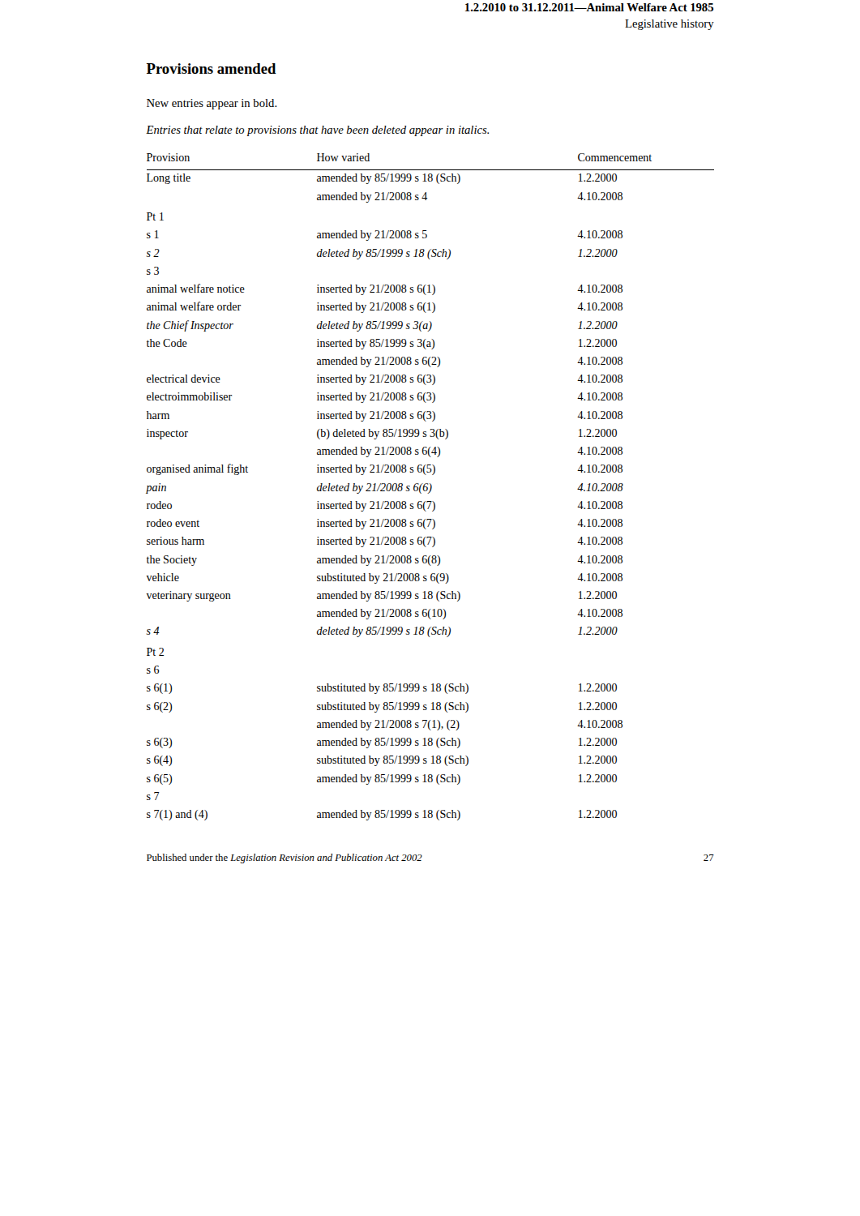1.2.2010 to 31.12.2011—Animal Welfare Act 1985
Legislative history
Provisions amended
New entries appear in bold.
Entries that relate to provisions that have been deleted appear in italics.
| Provision | How varied | Commencement |
| --- | --- | --- |
| Long title | amended by 85/1999 s 18 (Sch) | 1.2.2000 |
| | amended by 21/2008 s 4 | 4.10.2008 |
| Pt 1 | | |
| s 1 | amended by 21/2008 s 5 | 4.10.2008 |
| s 2 | deleted by 85/1999 s 18 (Sch) | 1.2.2000 |
| s 3 | | |
| animal welfare notice | inserted by 21/2008 s 6(1) | 4.10.2008 |
| animal welfare order | inserted by 21/2008 s 6(1) | 4.10.2008 |
| the Chief Inspector | deleted by 85/1999 s 3(a) | 1.2.2000 |
| the Code | inserted by 85/1999 s 3(a) | 1.2.2000 |
| | amended by 21/2008 s 6(2) | 4.10.2008 |
| electrical device | inserted by 21/2008 s 6(3) | 4.10.2008 |
| electroimmobiliser | inserted by 21/2008 s 6(3) | 4.10.2008 |
| harm | inserted by 21/2008 s 6(3) | 4.10.2008 |
| inspector | (b) deleted by 85/1999 s 3(b) | 1.2.2000 |
| | amended by 21/2008 s 6(4) | 4.10.2008 |
| organised animal fight | inserted by 21/2008 s 6(5) | 4.10.2008 |
| pain | deleted by 21/2008 s 6(6) | 4.10.2008 |
| rodeo | inserted by 21/2008 s 6(7) | 4.10.2008 |
| rodeo event | inserted by 21/2008 s 6(7) | 4.10.2008 |
| serious harm | inserted by 21/2008 s 6(7) | 4.10.2008 |
| the Society | amended by 21/2008 s 6(8) | 4.10.2008 |
| vehicle | substituted by 21/2008 s 6(9) | 4.10.2008 |
| veterinary surgeon | amended by 85/1999 s 18 (Sch) | 1.2.2000 |
| | amended by 21/2008 s 6(10) | 4.10.2008 |
| s 4 | deleted by 85/1999 s 18 (Sch) | 1.2.2000 |
| Pt 2 | | |
| s 6 | | |
| s 6(1) | substituted by 85/1999 s 18 (Sch) | 1.2.2000 |
| s 6(2) | substituted by 85/1999 s 18 (Sch) | 1.2.2000 |
| | amended by 21/2008 s 7(1), (2) | 4.10.2008 |
| s 6(3) | amended by 85/1999 s 18 (Sch) | 1.2.2000 |
| s 6(4) | substituted by 85/1999 s 18 (Sch) | 1.2.2000 |
| s 6(5) | amended by 85/1999 s 18 (Sch) | 1.2.2000 |
| s 7 | | |
| s 7(1) and (4) | amended by 85/1999 s 18 (Sch) | 1.2.2000 |
Published under the Legislation Revision and Publication Act 2002
27